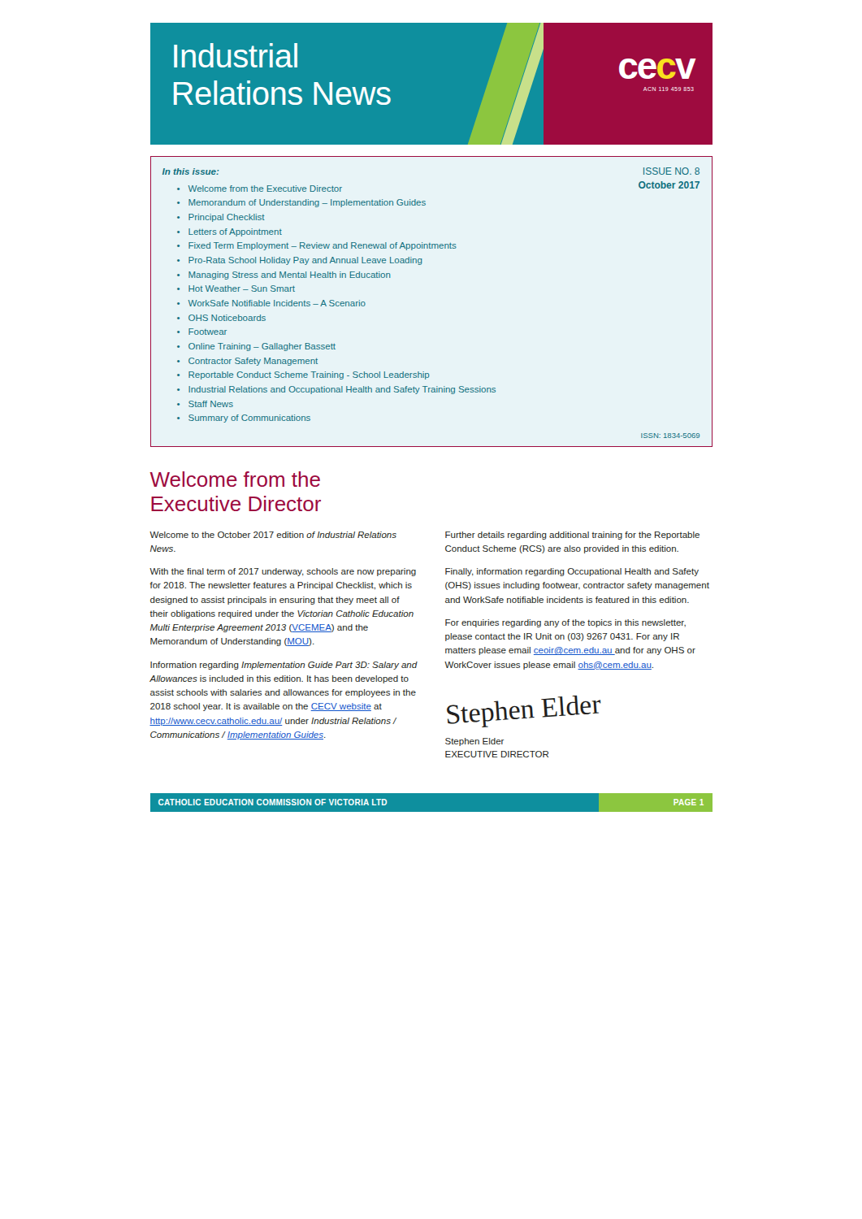Industrial
Relations News
cecv
ACN 119 459 853
ISSUE NO. 8
October 2017
In this issue:
Welcome from the Executive Director
Memorandum of Understanding – Implementation Guides
Principal Checklist
Letters of Appointment
Fixed Term Employment – Review and Renewal of Appointments
Pro-Rata School Holiday Pay and Annual Leave Loading
Managing Stress and Mental Health in Education
Hot Weather – Sun Smart
WorkSafe Notifiable Incidents – A Scenario
OHS Noticeboards
Footwear
Online Training – Gallagher Bassett
Contractor Safety Management
Reportable Conduct Scheme Training - School Leadership
Industrial Relations and Occupational Health and Safety Training Sessions
Staff News
Summary of Communications
ISSN: 1834-5069
Welcome from the Executive Director
Welcome to the October 2017 edition of Industrial Relations News.
With the final term of 2017 underway, schools are now preparing for 2018. The newsletter features a Principal Checklist, which is designed to assist principals in ensuring that they meet all of their obligations required under the Victorian Catholic Education Multi Enterprise Agreement 2013 (VCEMEA) and the Memorandum of Understanding (MOU).
Information regarding Implementation Guide Part 3D: Salary and Allowances is included in this edition. It has been developed to assist schools with salaries and allowances for employees in the 2018 school year. It is available on the CECV website at http://www.cecv.catholic.edu.au/ under Industrial Relations / Communications / Implementation Guides.
Further details regarding additional training for the Reportable Conduct Scheme (RCS) are also provided in this edition.
Finally, information regarding Occupational Health and Safety (OHS) issues including footwear, contractor safety management and WorkSafe notifiable incidents is featured in this edition.
For enquiries regarding any of the topics in this newsletter, please contact the IR Unit on (03) 9267 0431. For any IR matters please email ceoir@cem.edu.au and for any OHS or WorkCover issues please email ohs@cem.edu.au.
Stephen Elder
Stephen Elder
EXECUTIVE DIRECTOR
CATHOLIC EDUCATION COMMISSION OF VICTORIA LTD
PAGE 1